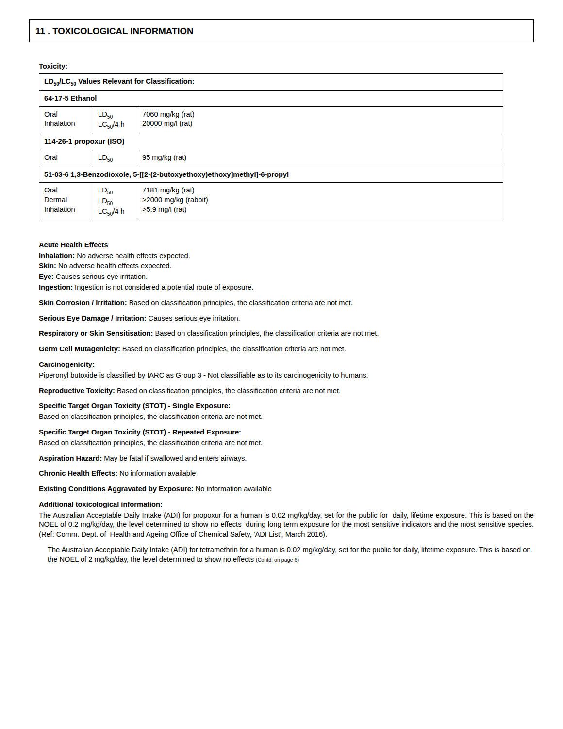11 . TOXICOLOGICAL INFORMATION
Toxicity:
| LD 50 /LC 50 Values Relevant for Classification: |
| 64-17-5 Ethanol |
| Oral Inhalation | LD 50 LC 50 /4 h | 7060 mg/kg (rat) 20000 mg/l (rat) |
| 114-26-1 propoxur (ISO) |
| Oral | LD 50 | 95 mg/kg (rat) |
| 51-03-6 1,3-Benzodioxole, 5-[[2-(2-butoxyethoxy)ethoxy]methyl]-6-propyl |
| Oral Dermal Inhalation | LD 50 LD 50 LC 50 /4 h | 7181 mg/kg (rat) >2000 mg/kg (rabbit) >5.9 mg/l (rat) |
Acute Health Effects
Inhalation: No adverse health effects expected.
Skin: No adverse health effects expected.
Eye: Causes serious eye irritation.
Ingestion: Ingestion is not considered a potential route of exposure.
Skin Corrosion / Irritation: Based on classification principles, the classification criteria are not met.
Serious Eye Damage / Irritation: Causes serious eye irritation.
Respiratory or Skin Sensitisation: Based on classification principles, the classification criteria are not met.
Germ Cell Mutagenicity: Based on classification principles, the classification criteria are not met.
Carcinogenicity:
Piperonyl butoxide is classified by IARC as Group 3 - Not classifiable as to its carcinogenicity to humans.
Reproductive Toxicity: Based on classification principles, the classification criteria are not met.
Specific Target Organ Toxicity (STOT) - Single Exposure:
Based on classification principles, the classification criteria are not met.
Specific Target Organ Toxicity (STOT) - Repeated Exposure:
Based on classification principles, the classification criteria are not met.
Aspiration Hazard: May be fatal if swallowed and enters airways.
Chronic Health Effects: No information available
Existing Conditions Aggravated by Exposure: No information available
Additional toxicological information:
The Australian Acceptable Daily Intake (ADI) for propoxur for a human is 0.02 mg/kg/day, set for the public for daily, lifetime exposure. This is based on the NOEL of 0.2 mg/kg/day, the level determined to show no effects during long term exposure for the most sensitive indicators and the most sensitive species. (Ref: Comm. Dept. of Health and Ageing Office of Chemical Safety, 'ADI List', March 2016).
The Australian Acceptable Daily Intake (ADI) for tetramethrin for a human is 0.02 mg/kg/day, set for the public for daily, lifetime exposure. This is based on the NOEL of 2 mg/kg/day, the level determined to show no effects (Contd. on page 6)